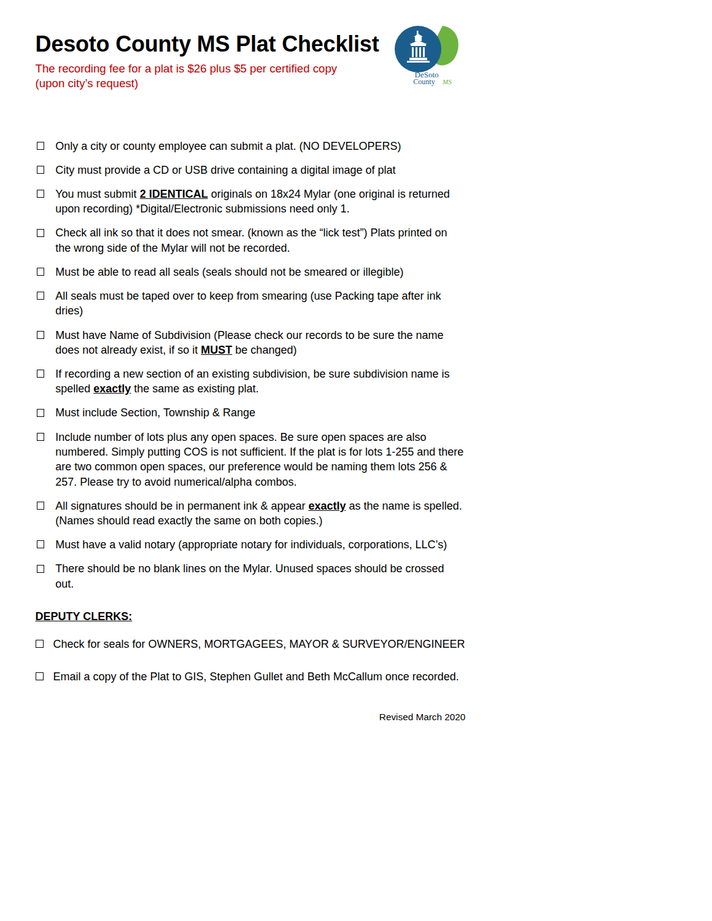Desoto County MS Plat Checklist
The recording fee for a plat is $26 plus $5 per certified copy (upon city’s request)
DeSoto County MS logo DeSoto County MS
Only a city or county employee can submit a plat. (NO DEVELOPERS)
City must provide a CD or USB drive containing a digital image of plat
You must submit 2 IDENTICAL originals on 18x24 Mylar (one original is returned upon recording) *Digital/Electronic submissions need only 1.
Check all ink so that it does not smear. (known as the “lick test”) Plats printed on the wrong side of the Mylar will not be recorded.
Must be able to read all seals (seals should not be smeared or illegible)
All seals must be taped over to keep from smearing (use Packing tape after ink dries)
Must have Name of Subdivision (Please check our records to be sure the name does not already exist, if so it MUST be changed)
If recording a new section of an existing subdivision, be sure subdivision name is spelled exactly the same as existing plat.
Must include Section, Township & Range
Include number of lots plus any open spaces. Be sure open spaces are also numbered. Simply putting COS is not sufficient. If the plat is for lots 1-255 and there are two common open spaces, our preference would be naming them lots 256 & 257. Please try to avoid numerical/alpha combos.
All signatures should be in permanent ink & appear exactly as the name is spelled. (Names should read exactly the same on both copies.)
Must have a valid notary (appropriate notary for individuals, corporations, LLC’s)
There should be no blank lines on the Mylar. Unused spaces should be crossed out.
DEPUTY CLERKS:
Check for seals for OWNERS, MORTGAGEES, MAYOR & SURVEYOR/ENGINEER
Email a copy of the Plat to GIS, Stephen Gullet and Beth McCallum once recorded.
Revised March 2020